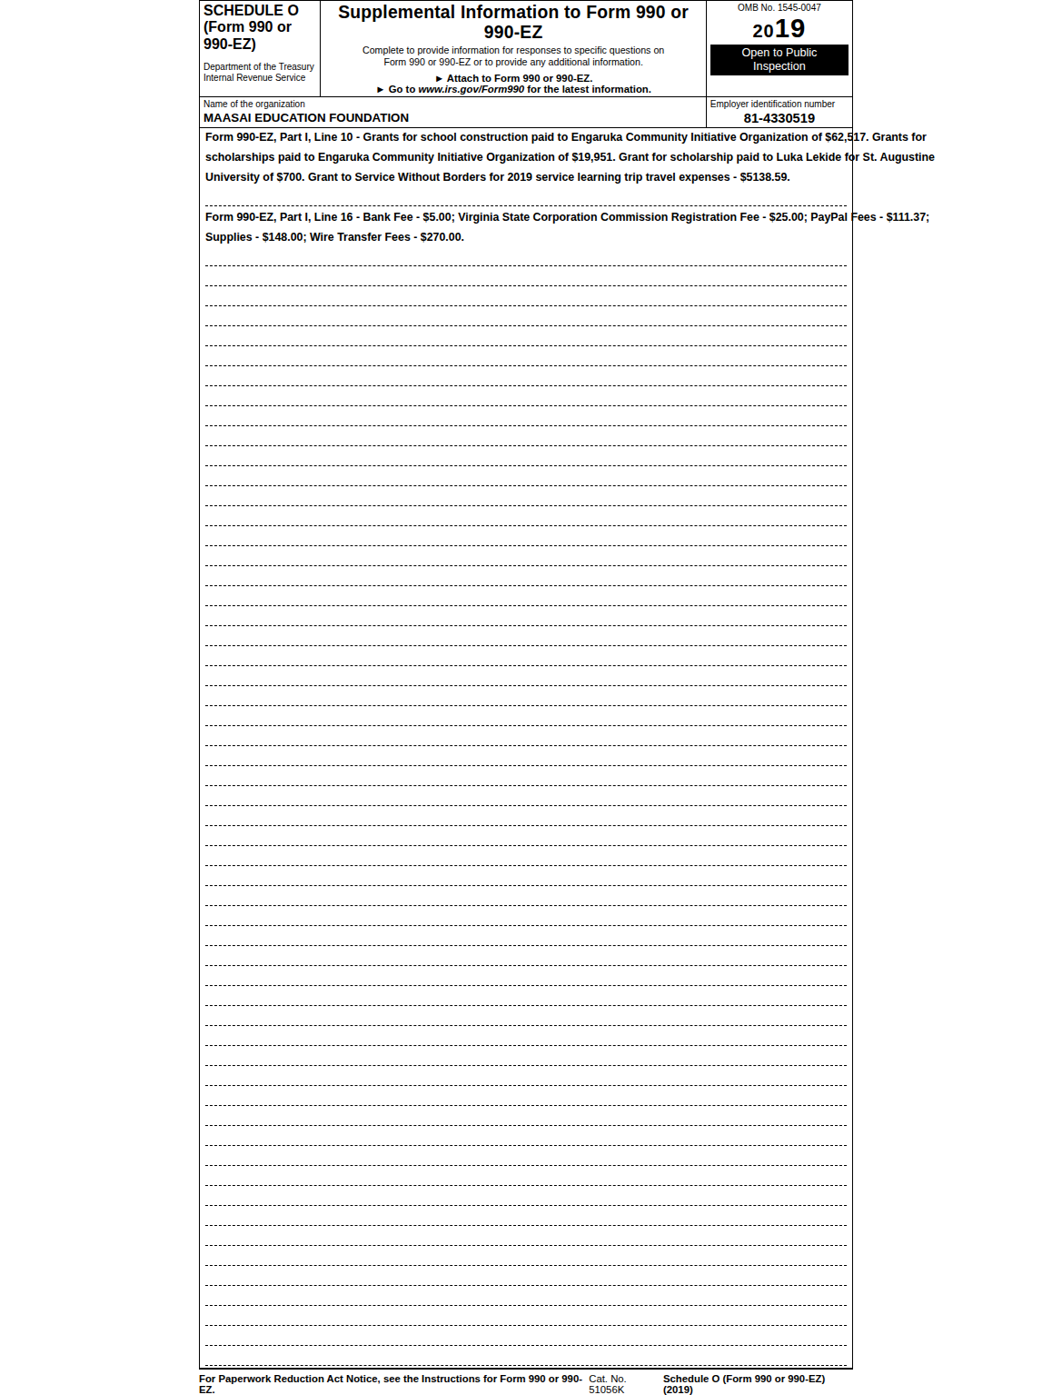| SCHEDULE O (Form 990 or 990-EZ) Department of the Treasury Internal Revenue Service | Supplemental Information to Form 990 or 990-EZ Complete to provide information for responses to specific questions on Form 990 or 990-EZ or to provide any additional information. ► Attach to Form 990 or 990-EZ. ► Go to www.irs.gov/Form990 for the latest information. | OMB No. 1545-0047 20 19 Open to Public Inspection |
| Name of the organization MAASAI EDUCATION FOUNDATION | Employer identification number 81-4330519 |
Form 990-EZ, Part I, Line 10 - Grants for school construction paid to Engaruka Community Initiative Organization of $62,517. Grants for
scholarships paid to Engaruka Community Initiative Organization of $19,951. Grant for scholarship paid to Luka Lekide for St. Augustine
University of $700. Grant to Service Without Borders for 2019 service learning trip travel expenses - $5138.59.
Form 990-EZ, Part I, Line 16 - Bank Fee - $5.00; Virginia State Corporation Commission Registration Fee - $25.00; PayPal Fees - $111.37;
Supplies - $148.00; Wire Transfer Fees - $270.00.
For Paperwork Reduction Act Notice, see the Instructions for Form 990 or 990-EZ.
Cat. No. 51056K
Schedule O (Form 990 or 990-EZ) (2019)